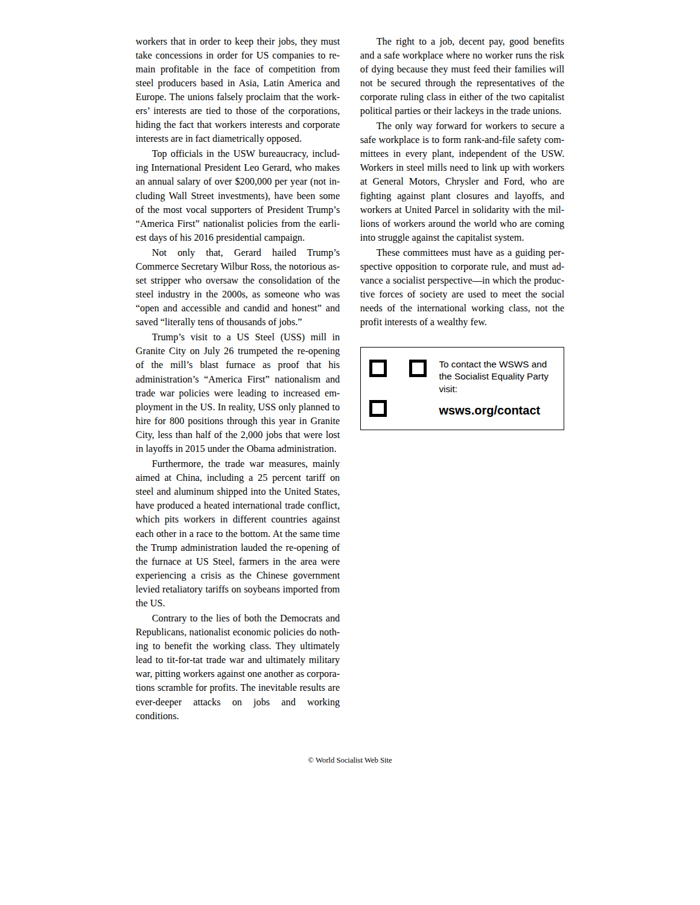workers that in order to keep their jobs, they must take concessions in order for US companies to remain profitable in the face of competition from steel producers based in Asia, Latin America and Europe. The unions falsely proclaim that the workers’ interests are tied to those of the corporations, hiding the fact that workers interests and corporate interests are in fact diametrically opposed.
Top officials in the USW bureaucracy, including International President Leo Gerard, who makes an annual salary of over $200,000 per year (not including Wall Street investments), have been some of the most vocal supporters of President Trump’s “America First” nationalist policies from the earliest days of his 2016 presidential campaign.
Not only that, Gerard hailed Trump’s Commerce Secretary Wilbur Ross, the notorious asset stripper who oversaw the consolidation of the steel industry in the 2000s, as someone who was “open and accessible and candid and honest” and saved “literally tens of thousands of jobs.”
Trump’s visit to a US Steel (USS) mill in Granite City on July 26 trumpeted the re-opening of the mill’s blast furnace as proof that his administration’s “America First” nationalism and trade war policies were leading to increased employment in the US. In reality, USS only planned to hire for 800 positions through this year in Granite City, less than half of the 2,000 jobs that were lost in layoffs in 2015 under the Obama administration.
Furthermore, the trade war measures, mainly aimed at China, including a 25 percent tariff on steel and aluminum shipped into the United States, have produced a heated international trade conflict, which pits workers in different countries against each other in a race to the bottom. At the same time the Trump administration lauded the re-opening of the furnace at US Steel, farmers in the area were experiencing a crisis as the Chinese government levied retaliatory tariffs on soybeans imported from the US.
Contrary to the lies of both the Democrats and Republicans, nationalist economic policies do nothing to benefit the working class. They ultimately lead to tit-for-tat trade war and ultimately military war, pitting workers against one another as corporations scramble for profits. The inevitable results are ever-deeper attacks on jobs and working conditions.
The right to a job, decent pay, good benefits and a safe workplace where no worker runs the risk of dying because they must feed their families will not be secured through the representatives of the corporate ruling class in either of the two capitalist political parties or their lackeys in the trade unions.
The only way forward for workers to secure a safe workplace is to form rank-and-file safety committees in every plant, independent of the USW. Workers in steel mills need to link up with workers at General Motors, Chrysler and Ford, who are fighting against plant closures and layoffs, and workers at United Parcel in solidarity with the millions of workers around the world who are coming into struggle against the capitalist system.
These committees must have as a guiding perspective opposition to corporate rule, and must advance a socialist perspective—in which the productive forces of society are used to meet the social needs of the international working class, not the profit interests of a wealthy few.
To contact the WSWS and the Socialist Equality Party visit: wsws.org/contact
© World Socialist Web Site